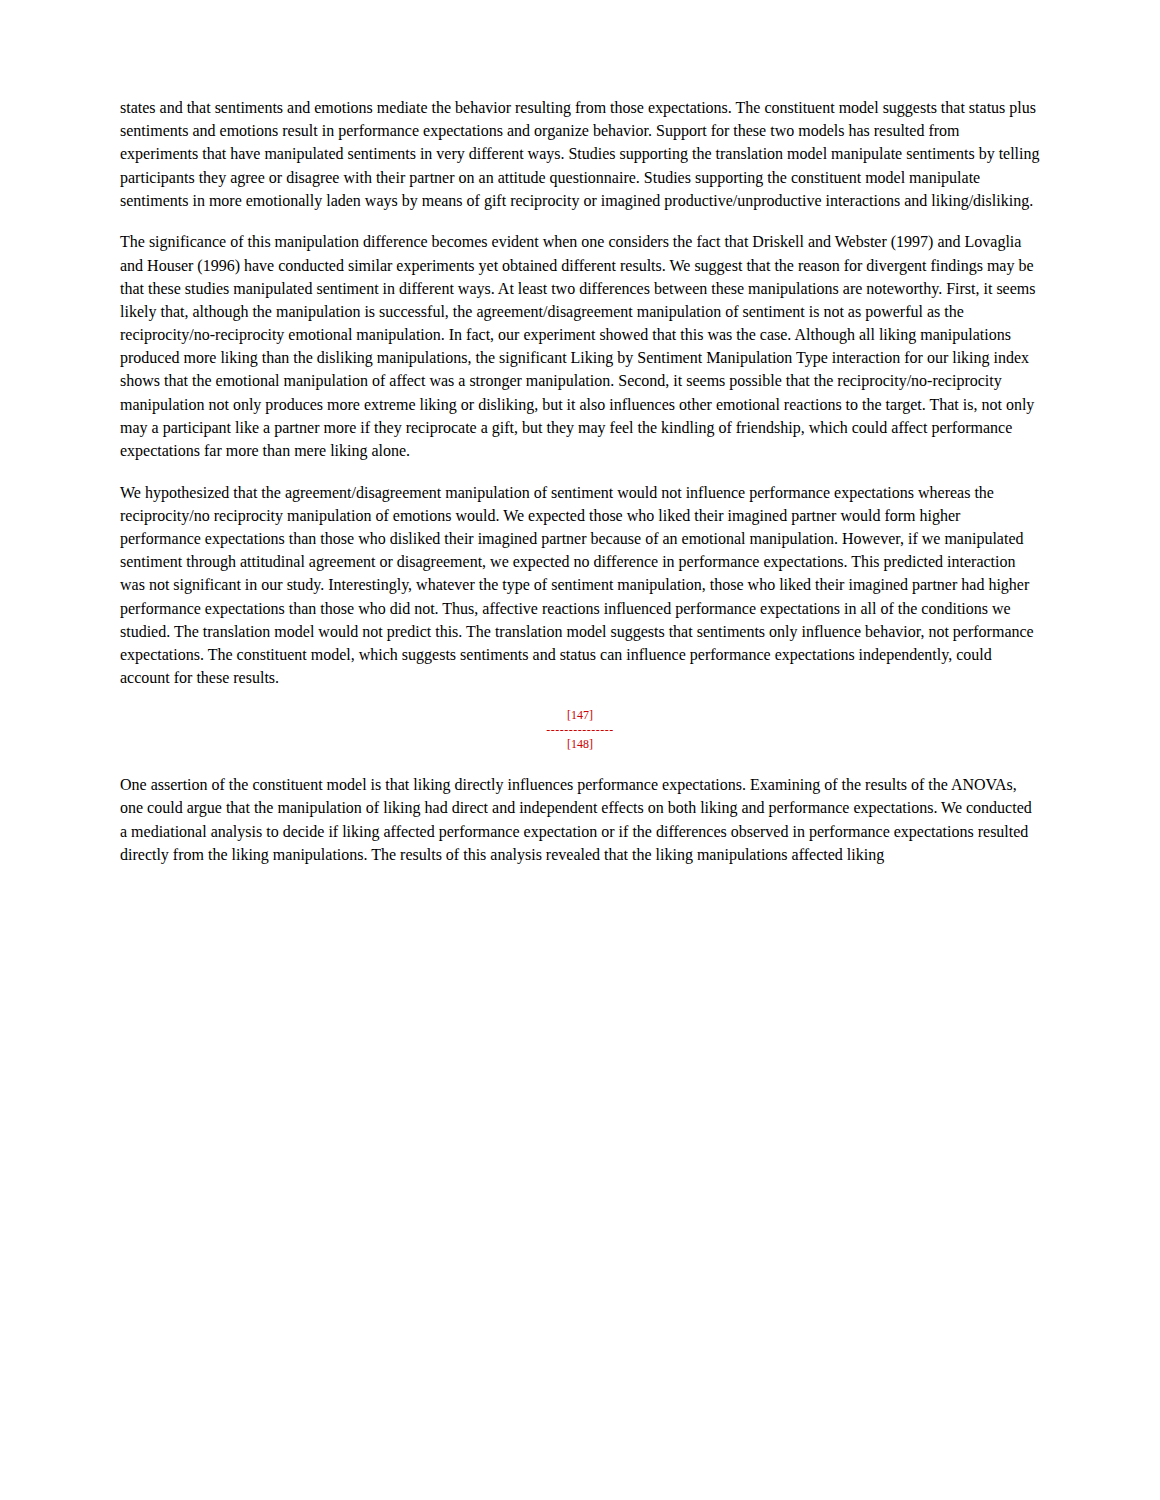states and that sentiments and emotions mediate the behavior resulting from those expectations. The constituent model suggests that status plus sentiments and emotions result in performance expectations and organize behavior. Support for these two models has resulted from experiments that have manipulated sentiments in very different ways. Studies supporting the translation model manipulate sentiments by telling participants they agree or disagree with their partner on an attitude questionnaire. Studies supporting the constituent model manipulate sentiments in more emotionally laden ways by means of gift reciprocity or imagined productive/unproductive interactions and liking/disliking.
The significance of this manipulation difference becomes evident when one considers the fact that Driskell and Webster (1997) and Lovaglia and Houser (1996) have conducted similar experiments yet obtained different results. We suggest that the reason for divergent findings may be that these studies manipulated sentiment in different ways. At least two differences between these manipulations are noteworthy. First, it seems likely that, although the manipulation is successful, the agreement/disagreement manipulation of sentiment is not as powerful as the reciprocity/no-reciprocity emotional manipulation. In fact, our experiment showed that this was the case. Although all liking manipulations produced more liking than the disliking manipulations, the significant Liking by Sentiment Manipulation Type interaction for our liking index shows that the emotional manipulation of affect was a stronger manipulation. Second, it seems possible that the reciprocity/no-reciprocity manipulation not only produces more extreme liking or disliking, but it also influences other emotional reactions to the target. That is, not only may a participant like a partner more if they reciprocate a gift, but they may feel the kindling of friendship, which could affect performance expectations far more than mere liking alone.
We hypothesized that the agreement/disagreement manipulation of sentiment would not influence performance expectations whereas the reciprocity/no reciprocity manipulation of emotions would. We expected those who liked their imagined partner would form higher performance expectations than those who disliked their imagined partner because of an emotional manipulation. However, if we manipulated sentiment through attitudinal agreement or disagreement, we expected no difference in performance expectations. This predicted interaction was not significant in our study. Interestingly, whatever the type of sentiment manipulation, those who liked their imagined partner had higher performance expectations than those who did not. Thus, affective reactions influenced performance expectations in all of the conditions we studied. The translation model would not predict this. The translation model suggests that sentiments only influence behavior, not performance expectations. The constituent model, which suggests sentiments and status can influence performance expectations independently, could account for these results.
[147]
---------------
[148]
One assertion of the constituent model is that liking directly influences performance expectations. Examining of the results of the ANOVAs, one could argue that the manipulation of liking had direct and independent effects on both liking and performance expectations. We conducted a mediational analysis to decide if liking affected performance expectation or if the differences observed in performance expectations resulted directly from the liking manipulations. The results of this analysis revealed that the liking manipulations affected liking